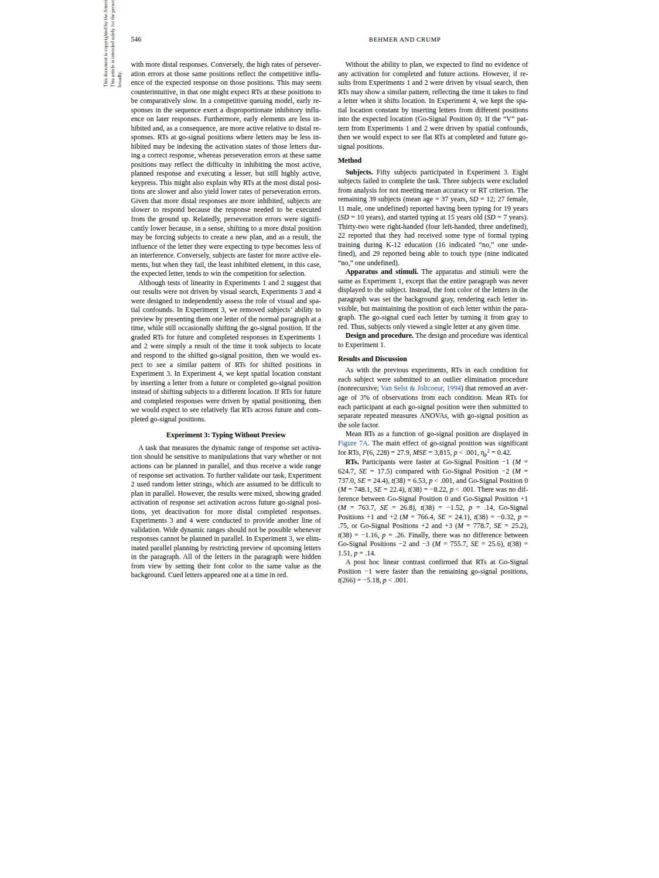546 BEHMER AND CRUMP
This document is copyrighted by the American Psychological Association or one of its allied publishers.
This article is intended solely for the personal use of the individual user and is not to be disseminated broadly.
with more distal responses. Conversely, the high rates of perseveration errors at those same positions reflect the competitive influence of the expected response on those positions. This may seem counterintuitive, in that one might expect RTs at these positions to be comparatively slow. In a competitive queuing model, early responses in the sequence exert a disproportionate inhibitory influence on later responses. Furthermore, early elements are less inhibited and, as a consequence, are more active relative to distal responses. RTs at go-signal positions where letters may be less inhibited may be indexing the activation states of those letters during a correct response, whereas perseveration errors at these same positions may reflect the difficulty in inhibiting the most active, planned response and executing a lesser, but still highly active, keypress. This might also explain why RTs at the most distal positions are slower and also yield lower rates of perseveration errors. Given that more distal responses are more inhibited, subjects are slower to respond because the response needed to be executed from the ground up. Relatedly, perseveration errors were significantly lower because, in a sense, shifting to a more distal position may be forcing subjects to create a new plan, and as a result, the influence of the letter they were expecting to type becomes less of an interference. Conversely, subjects are faster for more active elements, but when they fail, the least inhibited element, in this case, the expected letter, tends to win the competition for selection.
Although tests of linearity in Experiments 1 and 2 suggest that our results were not driven by visual search, Experiments 3 and 4 were designed to independently assess the role of visual and spatial confounds. In Experiment 3, we removed subjects’ ability to preview by presenting them one letter of the normal paragraph at a time, while still occasionally shifting the go-signal position. If the graded RTs for future and completed responses in Experiments 1 and 2 were simply a result of the time it took subjects to locate and respond to the shifted go-signal position, then we would expect to see a similar pattern of RTs for shifted positions in Experiment 3. In Experiment 4, we kept spatial location constant by inserting a letter from a future or completed go-signal position instead of shifting subjects to a different location. If RTs for future and completed responses were driven by spatial positioning, then we would expect to see relatively flat RTs across future and completed go-signal positions.
Experiment 3: Typing Without Preview
A task that measures the dynamic range of response set activation should be sensitive to manipulations that vary whether or not actions can be planned in parallel, and thus receive a wide range of response set activation. To further validate our task, Experiment 2 used random letter strings, which are assumed to be difficult to plan in parallel. However, the results were mixed, showing graded activation of response set activation across future go-signal positions, yet deactivation for more distal completed responses. Experiments 3 and 4 were conducted to provide another line of validation. Wide dynamic ranges should not be possible whenever responses cannot be planned in parallel. In Experiment 3, we eliminated parallel planning by restricting preview of upcoming letters in the paragraph. All of the letters in the paragraph were hidden from view by setting their font color to the same value as the background. Cued letters appeared one at a time in red.
Without the ability to plan, we expected to find no evidence of any activation for completed and future actions. However, if results from Experiments 1 and 2 were driven by visual search, then RTs may show a similar pattern, reflecting the time it takes to find a letter when it shifts location. In Experiment 4, we kept the spatial location constant by inserting letters from different positions into the expected location (Go-Signal Position 0). If the “V” pattern from Experiments 1 and 2 were driven by spatial confounds, then we would expect to see flat RTs at completed and future go-signal positions.
Method
Subjects. Fifty subjects participated in Experiment 3. Eight subjects failed to complete the task. Three subjects were excluded from analysis for not meeting mean accuracy or RT criterion. The remaining 39 subjects (mean age = 37 years, SD = 12; 27 female, 11 male, one undefined) reported having been typing for 19 years (SD = 10 years), and started typing at 15 years old (SD = 7 years). Thirty-two were right-handed (four left-handed, three undefined), 22 reported that they had received some type of formal typing training during K-12 education (16 indicated “no,” one undefined), and 29 reported being able to touch type (nine indicated “no,” one undefined).
Apparatus and stimuli. The apparatus and stimuli were the same as Experiment 1, except that the entire paragraph was never displayed to the subject. Instead, the font color of the letters in the paragraph was set the background gray, rendering each letter invisible, but maintaining the position of each letter within the paragraph. The go-signal cued each letter by turning it from gray to red. Thus, subjects only viewed a single letter at any given time.
Design and procedure. The design and procedure was identical to Experiment 1.
Results and Discussion
As with the previous experiments, RTs in each condition for each subject were submitted to an outlier elimination procedure (nonrecursive; Van Selst & Jolicoeur, 1994) that removed an average of 3% of observations from each condition. Mean RTs for each participant at each go-signal position were then submitted to separate repeated measures ANOVAs, with go-signal position as the sole factor.
Mean RTs as a function of go-signal position are displayed in Figure 7A. The main effect of go-signal position was significant for RTs, F(6, 228) = 27.9, MSE = 3,815, p < .001, ηp2 = 0.42.
RTs. Participants were faster at Go-Signal Position −1 (M = 624.7, SE = 17.5) compared with Go-Signal Position −2 (M = 737.0, SE = 24.4), t(38) = 6.53, p < .001, and Go-Signal Position 0 (M = 748.1, SE = 22.4), t(38) = −8.22, p < .001. There was no difference between Go-Signal Position 0 and Go-Signal Position +1 (M = 763.7, SE = 26.8), t(38) = −1.52, p = .14, Go-Signal Positions +1 and +2 (M = 766.4, SE = 24.1), t(38) = −0.32, p = .75, or Go-Signal Positions +2 and +3 (M = 778.7, SE = 25.2), t(38) = −1.16, p = .26. Finally, there was no difference between Go-Signal Positions −2 and −3 (M = 755.7, SE = 25.6), t(38) = 1.51, p = .14.
A post hoc linear contrast confirmed that RTs at Go-Signal Position −1 were faster than the remaining go-signal positions, t(266) = −5.18, p < .001.